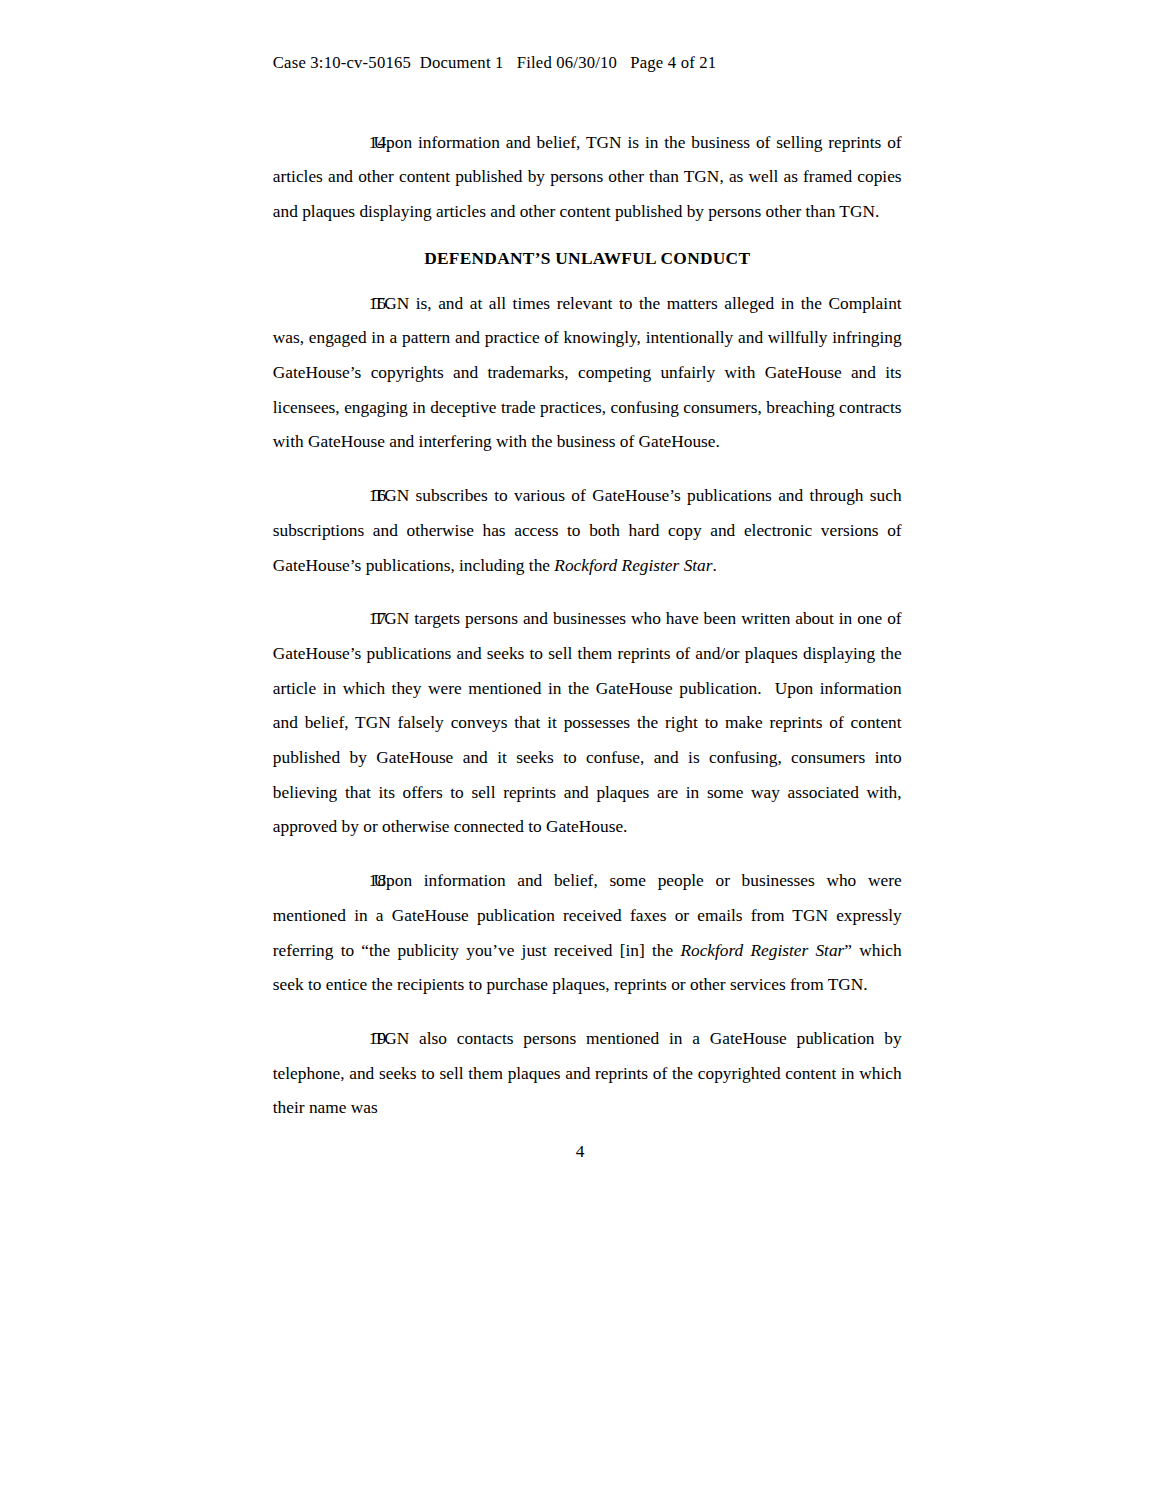Case 3:10-cv-50165 Document 1 Filed 06/30/10 Page 4 of 21
14. Upon information and belief, TGN is in the business of selling reprints of articles and other content published by persons other than TGN, as well as framed copies and plaques displaying articles and other content published by persons other than TGN.
DEFENDANT’S UNLAWFUL CONDUCT
15. TGN is, and at all times relevant to the matters alleged in the Complaint was, engaged in a pattern and practice of knowingly, intentionally and willfully infringing GateHouse’s copyrights and trademarks, competing unfairly with GateHouse and its licensees, engaging in deceptive trade practices, confusing consumers, breaching contracts with GateHouse and interfering with the business of GateHouse.
16. TGN subscribes to various of GateHouse’s publications and through such subscriptions and otherwise has access to both hard copy and electronic versions of GateHouse’s publications, including the Rockford Register Star.
17. TGN targets persons and businesses who have been written about in one of GateHouse’s publications and seeks to sell them reprints of and/or plaques displaying the article in which they were mentioned in the GateHouse publication. Upon information and belief, TGN falsely conveys that it possesses the right to make reprints of content published by GateHouse and it seeks to confuse, and is confusing, consumers into believing that its offers to sell reprints and plaques are in some way associated with, approved by or otherwise connected to GateHouse.
18. Upon information and belief, some people or businesses who were mentioned in a GateHouse publication received faxes or emails from TGN expressly referring to “the publicity you’ve just received [in] the Rockford Register Star” which seek to entice the recipients to purchase plaques, reprints or other services from TGN.
19. TGN also contacts persons mentioned in a GateHouse publication by telephone, and seeks to sell them plaques and reprints of the copyrighted content in which their name was
4